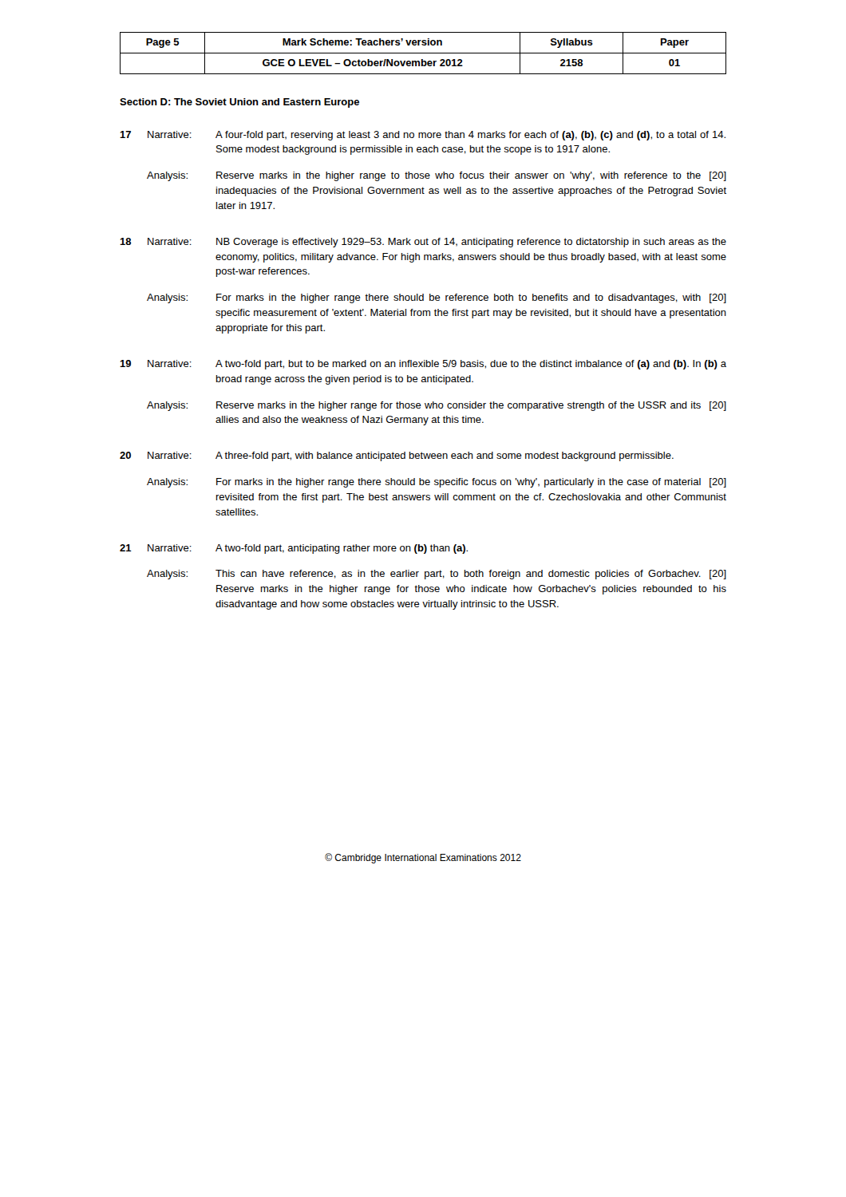| Page 5 | Mark Scheme: Teachers’ version | Syllabus | Paper |
| | GCE O LEVEL – October/November 2012 | 2158 | 01 |
Section D: The Soviet Union and Eastern Europe
| 17 | Narrative: | A four-fold part, reserving at least 3 and no more than 4 marks for each of (a) , (b) , (c) and (d) , to a total of 14. Some modest background is permissible in each case, but the scope is to 1917 alone. |
| | Analysis: | [20] Reserve marks in the higher range to those who focus their answer on 'why', with reference to the inadequacies of the Provisional Government as well as to the assertive approaches of the Petrograd Soviet later in 1917. |
| 18 | Narrative: | NB Coverage is effectively 1929–53. Mark out of 14, anticipating reference to dictatorship in such areas as the economy, politics, military advance. For high marks, answers should be thus broadly based, with at least some post-war references. |
| | Analysis: | [20] For marks in the higher range there should be reference both to benefits and to disadvantages, with specific measurement of 'extent'. Material from the first part may be revisited, but it should have a presentation appropriate for this part. |
| 19 | Narrative: | A two-fold part, but to be marked on an inflexible 5/9 basis, due to the distinct imbalance of (a) and (b) . In (b) a broad range across the given period is to be anticipated. |
| | Analysis: | [20] Reserve marks in the higher range for those who consider the comparative strength of the USSR and its allies and also the weakness of Nazi Germany at this time. |
| 20 | Narrative: | A three-fold part, with balance anticipated between each and some modest background permissible. |
| | Analysis: | [20] For marks in the higher range there should be specific focus on 'why', particularly in the case of material revisited from the first part. The best answers will comment on the cf. Czechoslovakia and other Communist satellites. |
| 21 | Narrative: | A two-fold part, anticipating rather more on (b) than (a) . |
| | Analysis: | [20] This can have reference, as in the earlier part, to both foreign and domestic policies of Gorbachev. Reserve marks in the higher range for those who indicate how Gorbachev's policies rebounded to his disadvantage and how some obstacles were virtually intrinsic to the USSR. |
© Cambridge International Examinations 2012